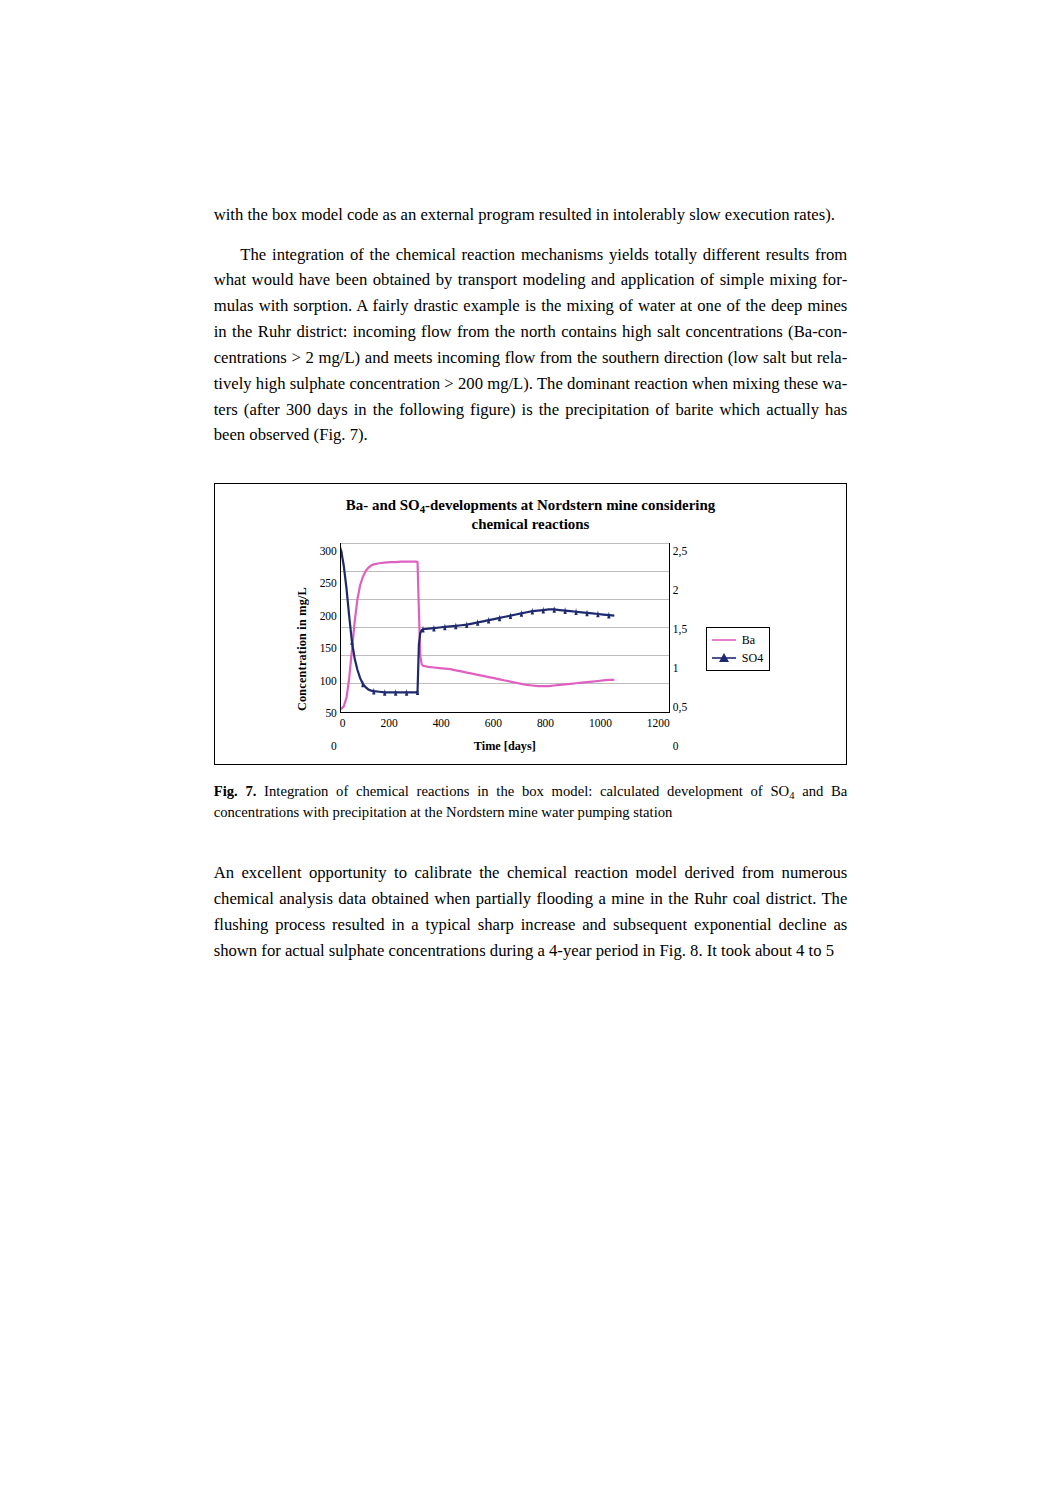with the box model code as an external program resulted in intolerably slow execution rates).
The integration of the chemical reaction mechanisms yields totally different results from what would have been obtained by transport modeling and application of simple mixing formulas with sorption. A fairly drastic example is the mixing of water at one of the deep mines in the Ruhr district: incoming flow from the north contains high salt concentrations (Ba-concentrations > 2 mg/L) and meets incoming flow from the southern direction (low salt but relatively high sulphate concentration > 200 mg/L). The dominant reaction when mixing these waters (after 300 days in the following figure) is the precipitation of barite which actually has been observed (Fig. 7).
Ba- and SO4-developments at Nordstern mine considering
chemical reactions
Concentration in mg/L
300 250 200 150 100 50 0
020040060080010001200
Time [days]
2,5 2 1,5 1 0,5 0
Ba
SO4
Fig. 7. Integration of chemical reactions in the box model: calculated development of SO4 and Ba concentrations with precipitation at the Nordstern mine water pumping station
An excellent opportunity to calibrate the chemical reaction model derived from numerous chemical analysis data obtained when partially flooding a mine in the Ruhr coal district. The flushing process resulted in a typical sharp increase and subsequent exponential decline as shown for actual sulphate concentrations during a 4-year period in Fig. 8. It took about 4 to 5